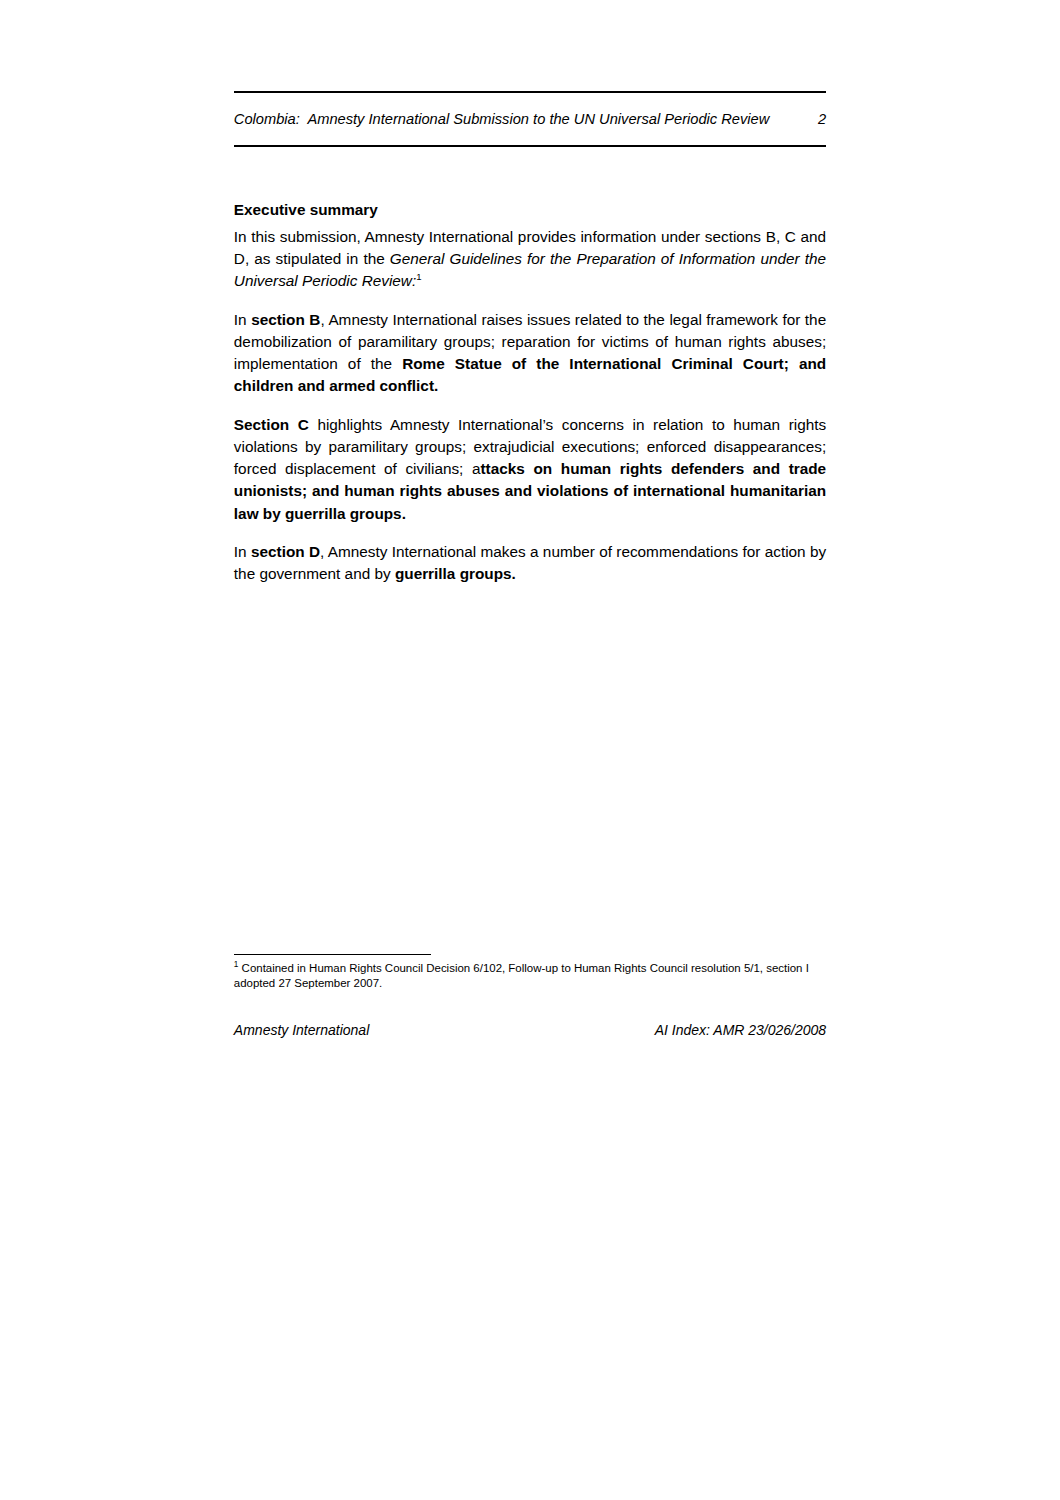Colombia: Amnesty International Submission to the UN Universal Periodic Review
2
Executive summary
In this submission, Amnesty International provides information under sections B, C and D, as stipulated in the General Guidelines for the Preparation of Information under the Universal Periodic Review:1
In section B, Amnesty International raises issues related to the legal framework for the demobilization of paramilitary groups; reparation for victims of human rights abuses; implementation of the Rome Statue of the International Criminal Court; and children and armed conflict.
Section C highlights Amnesty International’s concerns in relation to human rights violations by paramilitary groups; extrajudicial executions; enforced disappearances; forced displacement of civilians; attacks on human rights defenders and trade unionists; and human rights abuses and violations of international humanitarian law by guerrilla groups.
In section D, Amnesty International makes a number of recommendations for action by the government and by guerrilla groups.
1 Contained in Human Rights Council Decision 6/102, Follow-up to Human Rights Council resolution 5/1, section I adopted 27 September 2007.
Amnesty International
AI Index: AMR 23/026/2008